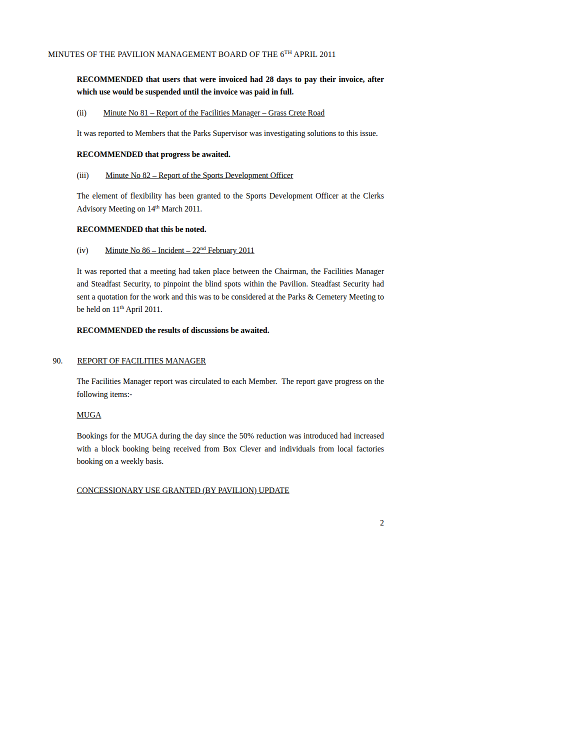MINUTES OF THE PAVILION MANAGEMENT BOARD OF THE 6th APRIL 2011
RECOMMENDED that users that were invoiced had 28 days to pay their invoice, after which use would be suspended until the invoice was paid in full.
(ii) Minute No 81 – Report of the Facilities Manager – Grass Crete Road
It was reported to Members that the Parks Supervisor was investigating solutions to this issue.
RECOMMENDED that progress be awaited.
(iii) Minute No 82 – Report of the Sports Development Officer
The element of flexibility has been granted to the Sports Development Officer at the Clerks Advisory Meeting on 14th March 2011.
RECOMMENDED that this be noted.
(iv) Minute No 86 – Incident – 22nd February 2011
It was reported that a meeting had taken place between the Chairman, the Facilities Manager and Steadfast Security, to pinpoint the blind spots within the Pavilion. Steadfast Security had sent a quotation for the work and this was to be considered at the Parks & Cemetery Meeting to be held on 11th April 2011.
RECOMMENDED the results of discussions be awaited.
90. REPORT OF FACILITIES MANAGER
The Facilities Manager report was circulated to each Member. The report gave progress on the following items:-
MUGA
Bookings for the MUGA during the day since the 50% reduction was introduced had increased with a block booking being received from Box Clever and individuals from local factories booking on a weekly basis.
CONCESSIONARY USE GRANTED (BY PAVILION) UPDATE
2